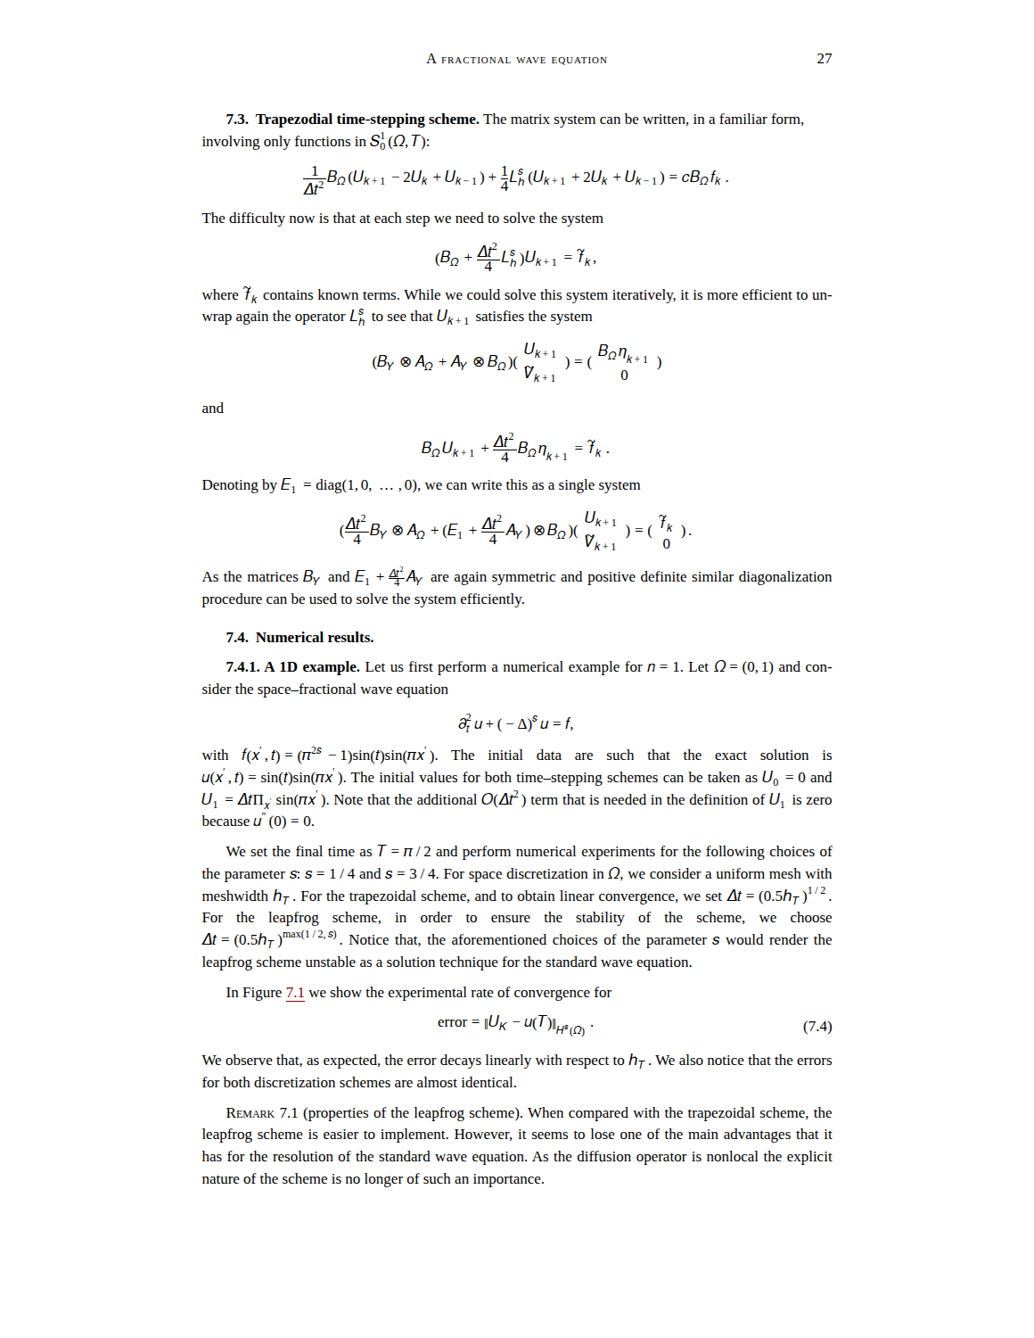A fractional wave equation 27
7.3. Trapezodial time-stepping scheme. The matrix system can be written, in a familiar form, involving only functions in S01(Ω,T):
1Δt2 BΩ (Uk+1 −2Uk +Uk−1) + 14 Lhs (Uk+1 +2Uk +Uk−1) = c BΩ fk .
The difficulty now is that at each step we need to solve the system
( BΩ + Δt24 Lhs ) Uk+1 = f~k ,
where f~k contains known terms. While we could solve this system iteratively, it is more efficient to unwrap again the operator Lhs to see that Uk+1 satisfies the system
( BY ⊗ AΩ + AY ⊗ BΩ ) ( Uk+1 V~k+1 ) = ( BΩηk+1 0 )
and
BΩ Uk+1 + Δt24 BΩ ηk+1 = f~k .
Denoting by E1=diag(1,0,…,0), we can write this as a single system
( Δt24 BY ⊗ AΩ + ( E1 + Δt24 AY ) ⊗ BΩ ) ( Uk+1 V~k+1 ) = ( f~k 0 ) .
As the matrices BY and E1+Δt24AY are again symmetric and positive definite similar diagonalization procedure can be used to solve the system efficiently.
7.4. Numerical results.
7.4.1. A 1D example. Let us first perform a numerical example for n=1. Let Ω=(0,1) and consider the space–fractional wave equation
∂t2u + (−Δ)s u = f ,
with f(x′,t)=(π2s−1)sin(t)sin(πx′). The initial data are such that the exact solution is u(x′,t)=sin(t)sin(πx′). The initial values for both time–stepping schemes can be taken as U0=0 and U1=ΔtΠx′sin(πx′). Note that the additional O(Δt2) term that is needed in the definition of U1 is zero because u″(0)=0.
We set the final time as T=π/2 and perform numerical experiments for the following choices of the parameter s: s=1/4 and s=3/4. For space discretization in Ω, we consider a uniform mesh with meshwidth hT. For the trapezoidal scheme, and to obtain linear convergence, we set Δt=(0.5hT)1/2. For the leapfrog scheme, in order to ensure the stability of the scheme, we choose Δt=(0.5hT)max(1/2,s). Notice that, the aforementioned choices of the parameter s would render the leapfrog scheme unstable as a solution technique for the standard wave equation.
In Figure 7.1 we show the experimental rate of convergence for
error = ‖UK−u(T)‖ Hs(Ω) . (7.4)
We observe that, as expected, the error decays linearly with respect to hT. We also notice that the errors for both discretization schemes are almost identical.
Remark 7.1 (properties of the leapfrog scheme). When compared with the trapezoidal scheme, the leapfrog scheme is easier to implement. However, it seems to lose one of the main advantages that it has for the resolution of the standard wave equation. As the diffusion operator is nonlocal the explicit nature of the scheme is no longer of such an importance.